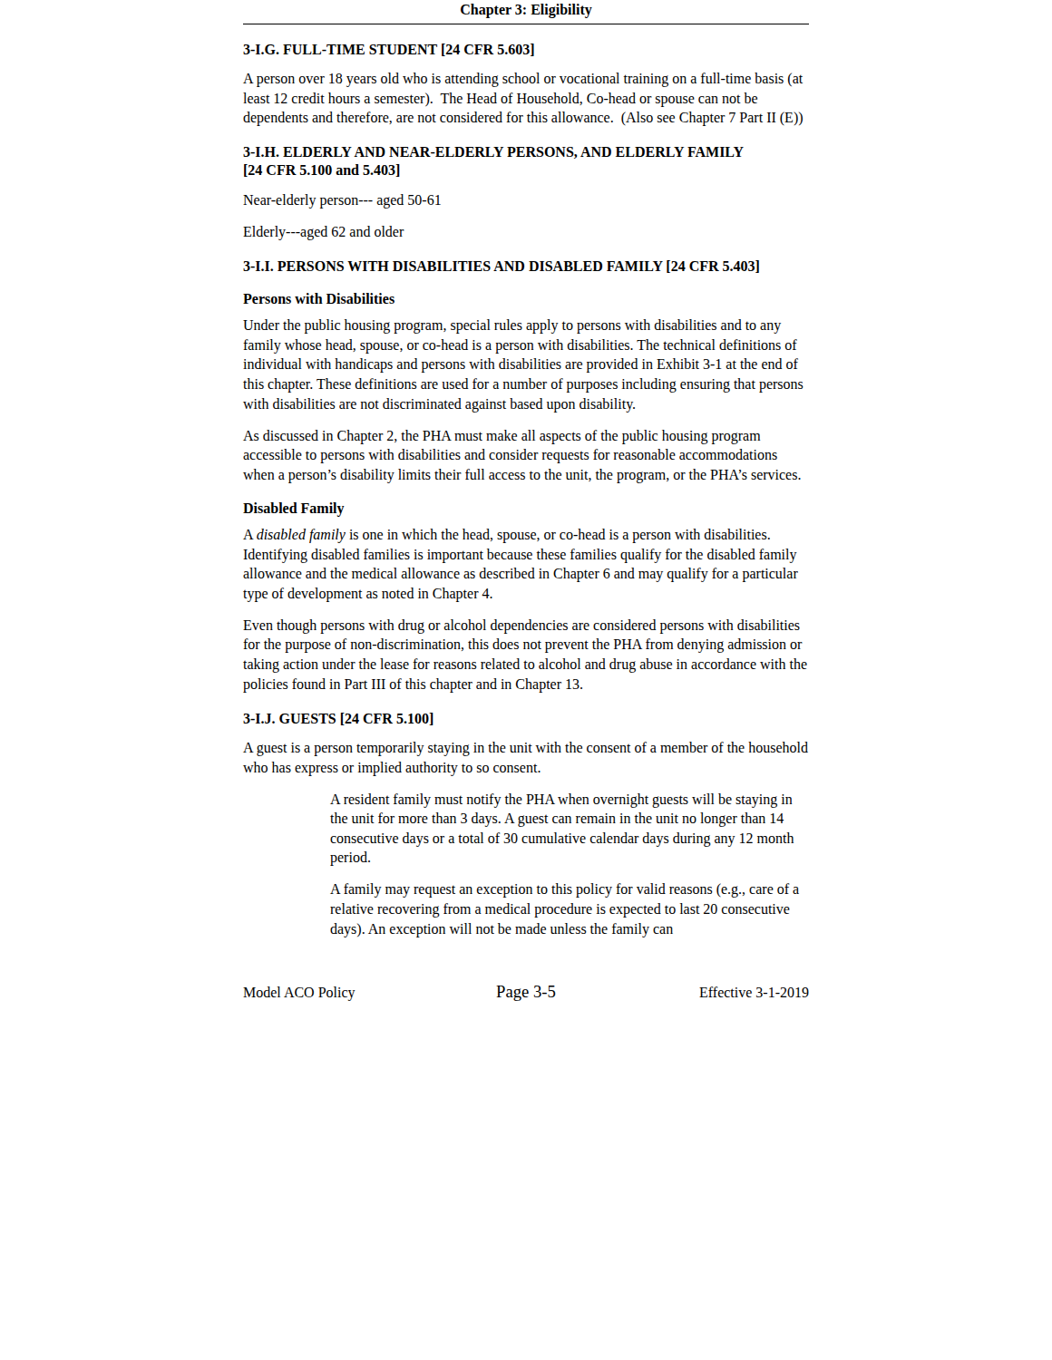Chapter 3: Eligibility
3-I.G. FULL-TIME STUDENT [24 CFR 5.603]
A person over 18 years old who is attending school or vocational training on a full-time basis (at least 12 credit hours a semester). The Head of Household, Co-head or spouse can not be dependents and therefore, are not considered for this allowance. (Also see Chapter 7 Part II (E))
3-I.H. ELDERLY AND NEAR-ELDERLY PERSONS, AND ELDERLY FAMILY
[24 CFR 5.100 and 5.403]
Near-elderly person--- aged 50-61
Elderly---aged 62 and older
3-I.I. PERSONS WITH DISABILITIES AND DISABLED FAMILY [24 CFR 5.403]
Persons with Disabilities
Under the public housing program, special rules apply to persons with disabilities and to any family whose head, spouse, or co-head is a person with disabilities. The technical definitions of individual with handicaps and persons with disabilities are provided in Exhibit 3-1 at the end of this chapter. These definitions are used for a number of purposes including ensuring that persons with disabilities are not discriminated against based upon disability.
As discussed in Chapter 2, the PHA must make all aspects of the public housing program accessible to persons with disabilities and consider requests for reasonable accommodations when a person’s disability limits their full access to the unit, the program, or the PHA’s services.
Disabled Family
A disabled family is one in which the head, spouse, or co-head is a person with disabilities. Identifying disabled families is important because these families qualify for the disabled family allowance and the medical allowance as described in Chapter 6 and may qualify for a particular type of development as noted in Chapter 4.
Even though persons with drug or alcohol dependencies are considered persons with disabilities for the purpose of non-discrimination, this does not prevent the PHA from denying admission or taking action under the lease for reasons related to alcohol and drug abuse in accordance with the policies found in Part III of this chapter and in Chapter 13.
3-I.J. GUESTS [24 CFR 5.100]
A guest is a person temporarily staying in the unit with the consent of a member of the household who has express or implied authority to so consent.
A resident family must notify the PHA when overnight guests will be staying in the unit for more than 3 days. A guest can remain in the unit no longer than 14 consecutive days or a total of 30 cumulative calendar days during any 12 month period.
A family may request an exception to this policy for valid reasons (e.g., care of a relative recovering from a medical procedure is expected to last 20 consecutive days). An exception will not be made unless the family can
Model ACO Policy
Page 3-5
Effective 3-1-2019